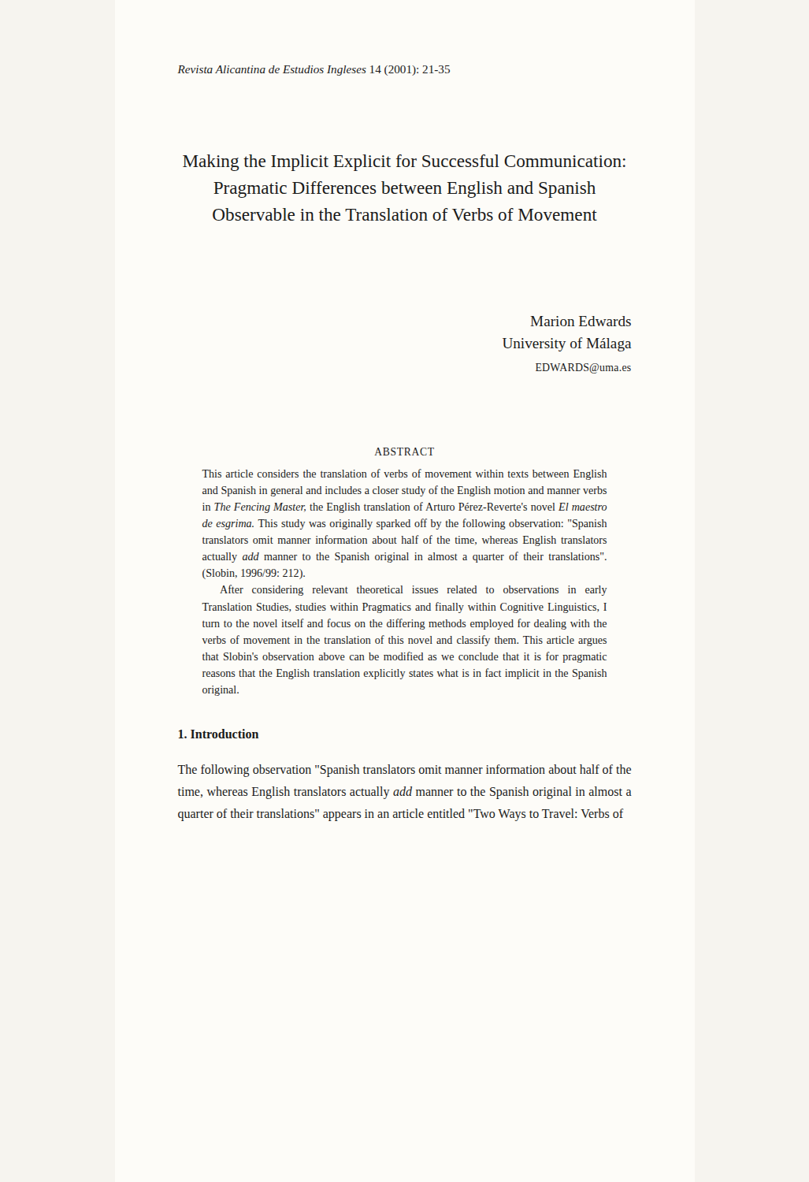Revista Alicantina de Estudios Ingleses 14 (2001): 21-35
Making the Implicit Explicit for Successful Communication:
Pragmatic Differences between English and Spanish
Observable in the Translation of Verbs of Movement
Marion Edwards
University of Málaga
EDWARDS@uma.es
ABSTRACT
This article considers the translation of verbs of movement within texts between English and Spanish in general and includes a closer study of the English motion and manner verbs in The Fencing Master, the English translation of Arturo Pérez-Reverte's novel El maestro de esgrima. This study was originally sparked off by the following observation: "Spanish translators omit manner information about half of the time, whereas English translators actually add manner to the Spanish original in almost a quarter of their translations". (Slobin, 1996/99: 212).
After considering relevant theoretical issues related to observations in early Translation Studies, studies within Pragmatics and finally within Cognitive Linguistics, I turn to the novel itself and focus on the differing methods employed for dealing with the verbs of movement in the translation of this novel and classify them. This article argues that Slobin's observation above can be modified as we conclude that it is for pragmatic reasons that the English translation explicitly states what is in fact implicit in the Spanish original.
1. Introduction
The following observation "Spanish translators omit manner information about half of the time, whereas English translators actually add manner to the Spanish original in almost a quarter of their translations" appears in an article entitled "Two Ways to Travel: Verbs of